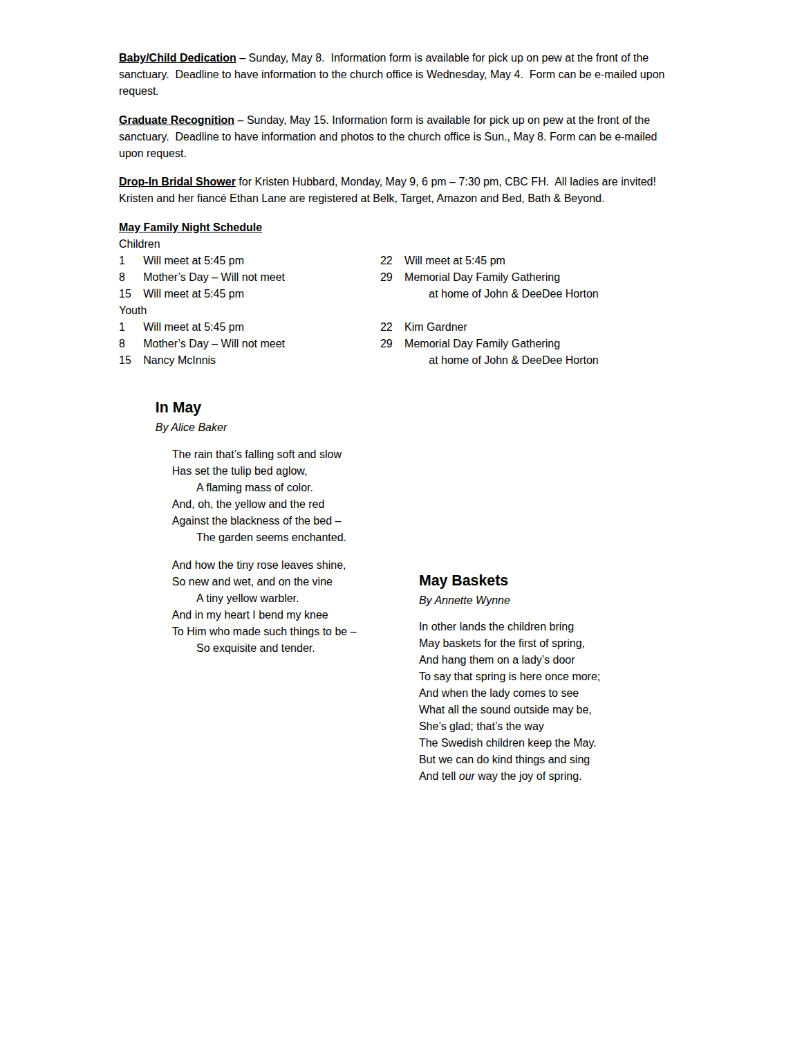Baby/Child Dedication – Sunday, May 8. Information form is available for pick up on pew at the front of the sanctuary. Deadline to have information to the church office is Wednesday, May 4. Form can be e-mailed upon request.
Graduate Recognition – Sunday, May 15. Information form is available for pick up on pew at the front of the sanctuary. Deadline to have information and photos to the church office is Sun., May 8. Form can be e-mailed upon request.
Drop-In Bridal Shower for Kristen Hubbard, Monday, May 9, 6 pm – 7:30 pm, CBC FH. All ladies are invited! Kristen and her fiancé Ethan Lane are registered at Belk, Target, Amazon and Bed, Bath & Beyond.
May Family Night Schedule
Children
| 1 | Will meet at 5:45 pm | | 22 | Will meet at 5:45 pm |
| 8 | Mother’s Day – Will not meet | | 29 | Memorial Day Family Gathering |
| 15 | Will meet at 5:45 pm | | | at home of John & DeeDee Horton |
Youth
| 1 | Will meet at 5:45 pm | | 22 | Kim Gardner |
| 8 | Mother’s Day – Will not meet | | 29 | Memorial Day Family Gathering |
| 15 | Nancy McInnis | | | at home of John & DeeDee Horton |
In May
By Alice Baker
The rain that’s falling soft and slow
Has set the tulip bed aglow,
A flaming mass of color.
And, oh, the yellow and the red
Against the blackness of the bed –
The garden seems enchanted.
And how the tiny rose leaves shine,
So new and wet, and on the vine
A tiny yellow warbler.
And in my heart I bend my knee
To Him who made such things to be –
So exquisite and tender.
May Baskets
By Annette Wynne
In other lands the children bring
May baskets for the first of spring,
And hang them on a lady’s door
To say that spring is here once more;
And when the lady comes to see
What all the sound outside may be,
She’s glad; that’s the way
The Swedish children keep the May.
But we can do kind things and sing
And tell our way the joy of spring.